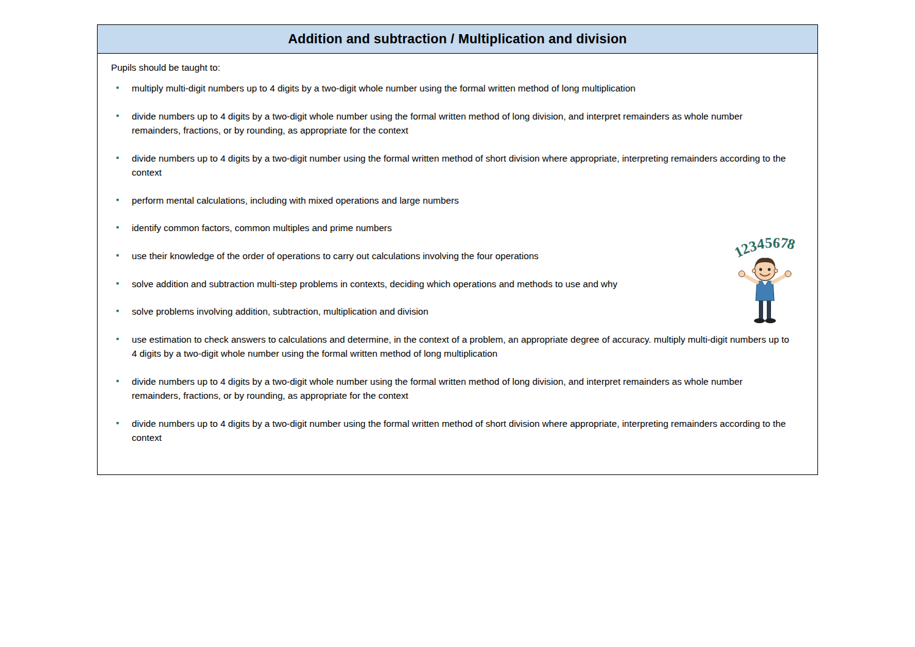Addition and subtraction / Multiplication and division
Pupils should be taught to:
12345678
multiply multi-digit numbers up to 4 digits by a two-digit whole number using the formal written method of long multiplication
divide numbers up to 4 digits by a two-digit whole number using the formal written method of long division, and interpret remainders as whole number remainders, fractions, or by rounding, as appropriate for the context
divide numbers up to 4 digits by a two-digit number using the formal written method of short division where appropriate, interpreting remainders according to the context
perform mental calculations, including with mixed operations and large numbers
identify common factors, common multiples and prime numbers
use their knowledge of the order of operations to carry out calculations involving the four operations
solve addition and subtraction multi-step problems in contexts, deciding which operations and methods to use and why
solve problems involving addition, subtraction, multiplication and division
use estimation to check answers to calculations and determine, in the context of a problem, an appropriate degree of accuracy. multiply multi-digit numbers up to 4 digits by a two-digit whole number using the formal written method of long multiplication
divide numbers up to 4 digits by a two-digit whole number using the formal written method of long division, and interpret remainders as whole number remainders, fractions, or by rounding, as appropriate for the context
divide numbers up to 4 digits by a two-digit number using the formal written method of short division where appropriate, interpreting remainders according to the context